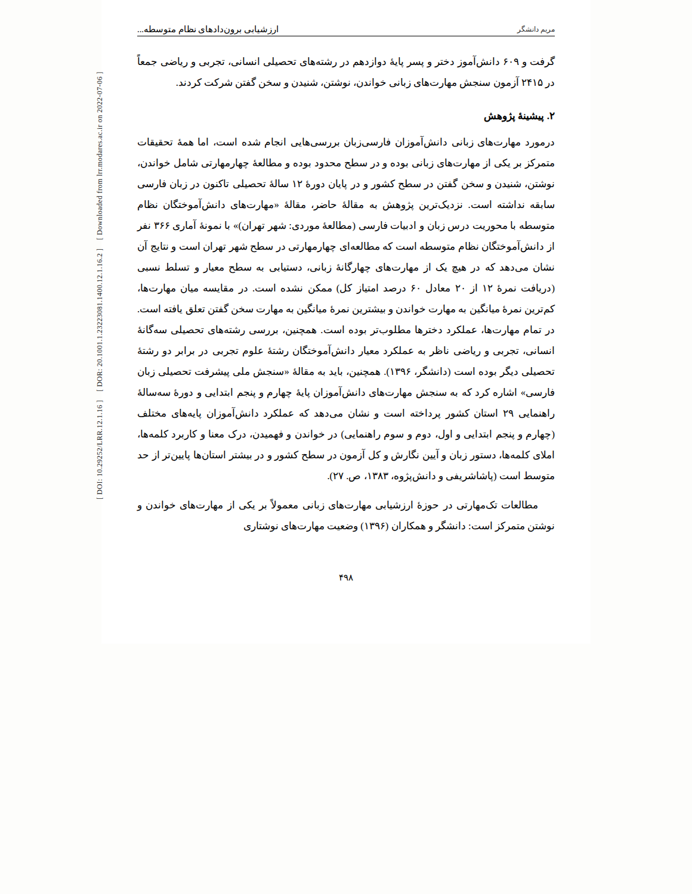[ DOI: 10.29252/LRR.12.1.16 ] [ DOR: 20.1001.1.23223081.1400.12.1.16.2 ] [ Downloaded from lrr.modares.ac.ir on 2022-07-06 ]
مریم دانشگر
ارزشیابی برون‌دادهای نظام متوسطه...
گرفت و ۶۰۹ دانش‌آموز دختر و پسر پایۀ دوازدهم در رشته‌های تحصیلی انسانی، تجربی و ریاضی جمعاً در ۲۴۱۵ آزمون سنجش مهارت‌های زبانی خواندن، نوشتن، شنیدن و سخن گفتن شرکت کردند.
۲. پیشینۀ پژوهش
درمورد مهارت‌های زبانی دانش‌آموزان فارسی‌زبان بررسی‌هایی انجام شده است، اما همۀ تحقیقات متمرکز بر یکی از مهارت‌های زبانی بوده و در سطح محدود بوده و مطالعۀ چهارمهارتی شامل خواندن، نوشتن، شنیدن و سخن گفتن در سطح کشور و در پایان دورۀ ۱۲ سالۀ تحصیلی تاکنون در زبان فارسی سابقه نداشته است. نزدیک‌ترین پژوهش به مقالۀ حاضر، مقالۀ «مهارت‌های دانش‌آموختگان نظام متوسطه با محوریت درس زبان و ادبیات فارسی (مطالعۀ موردی: شهر تهران)» با نمونۀ آماری ۳۶۶ نفر از دانش‌آموختگان نظام متوسطه است که مطالعه‌ای چهارمهارتی در سطح شهر تهران است و نتایج آن نشان می‌دهد که در هیچ یک از مهارت‌های چهارگانۀ زبانی، دستیابی به سطح معیار و تسلط نسبی (دریافت نمرۀ ۱۲ از ۲۰ معادل ۶۰ درصد امتیاز کل) ممکن نشده است. در مقایسه میان مهارت‌ها، کم‌ترین نمرۀ میانگین به مهارت خواندن و بیشترین نمرۀ میانگین به مهارت سخن گفتن تعلق یافته است. در تمام مهارت‌ها، عملکرد دخترها مطلوب‌تر بوده است. همچنین، بررسی رشته‌های تحصیلی سه‌گانۀ انسانی، تجربی و ریاضی ناظر به عملکرد معیار دانش‌آموختگان رشتۀ علوم تجربی در برابر دو رشتۀ تحصیلی دیگر بوده است (دانشگر، ۱۳۹۶). همچنین، باید به مقالۀ «سنجش ملی پیشرفت تحصیلی زبان فارسی» اشاره کرد که به سنجش مهارت‌های دانش‌آموزان پایۀ چهارم و پنجم ابتدایی و دورۀ سه‌سالۀ راهنمایی ۲۹ استان کشور پرداخته است و نشان می‌دهد که عملکرد دانش‌آموزان پایه‌های مختلف (چهارم و پنجم ابتدایی و اول، دوم و سوم راهنمایی) در خواندن و فهمیدن، درک معنا و کاربرد کلمه‌ها، املای کلمه‌ها، دستور زبان و آیین نگارش و کل آزمون در سطح کشور و در بیشتر استان‌ها پایین‌تر از حد متوسط است (پاشاشریفی و دانش‌پژوه، ۱۳۸۳، ص. ۲۷).
مطالعات تک‌مهارتی در حوزۀ ارزشیابی مهارت‌های زبانی معمولاً بر یکی از مهارت‌های خواندن و نوشتن متمرکز است: دانشگر و همکاران (۱۳۹۶) وضعیت مهارت‌های نوشتاری
۴۹۸